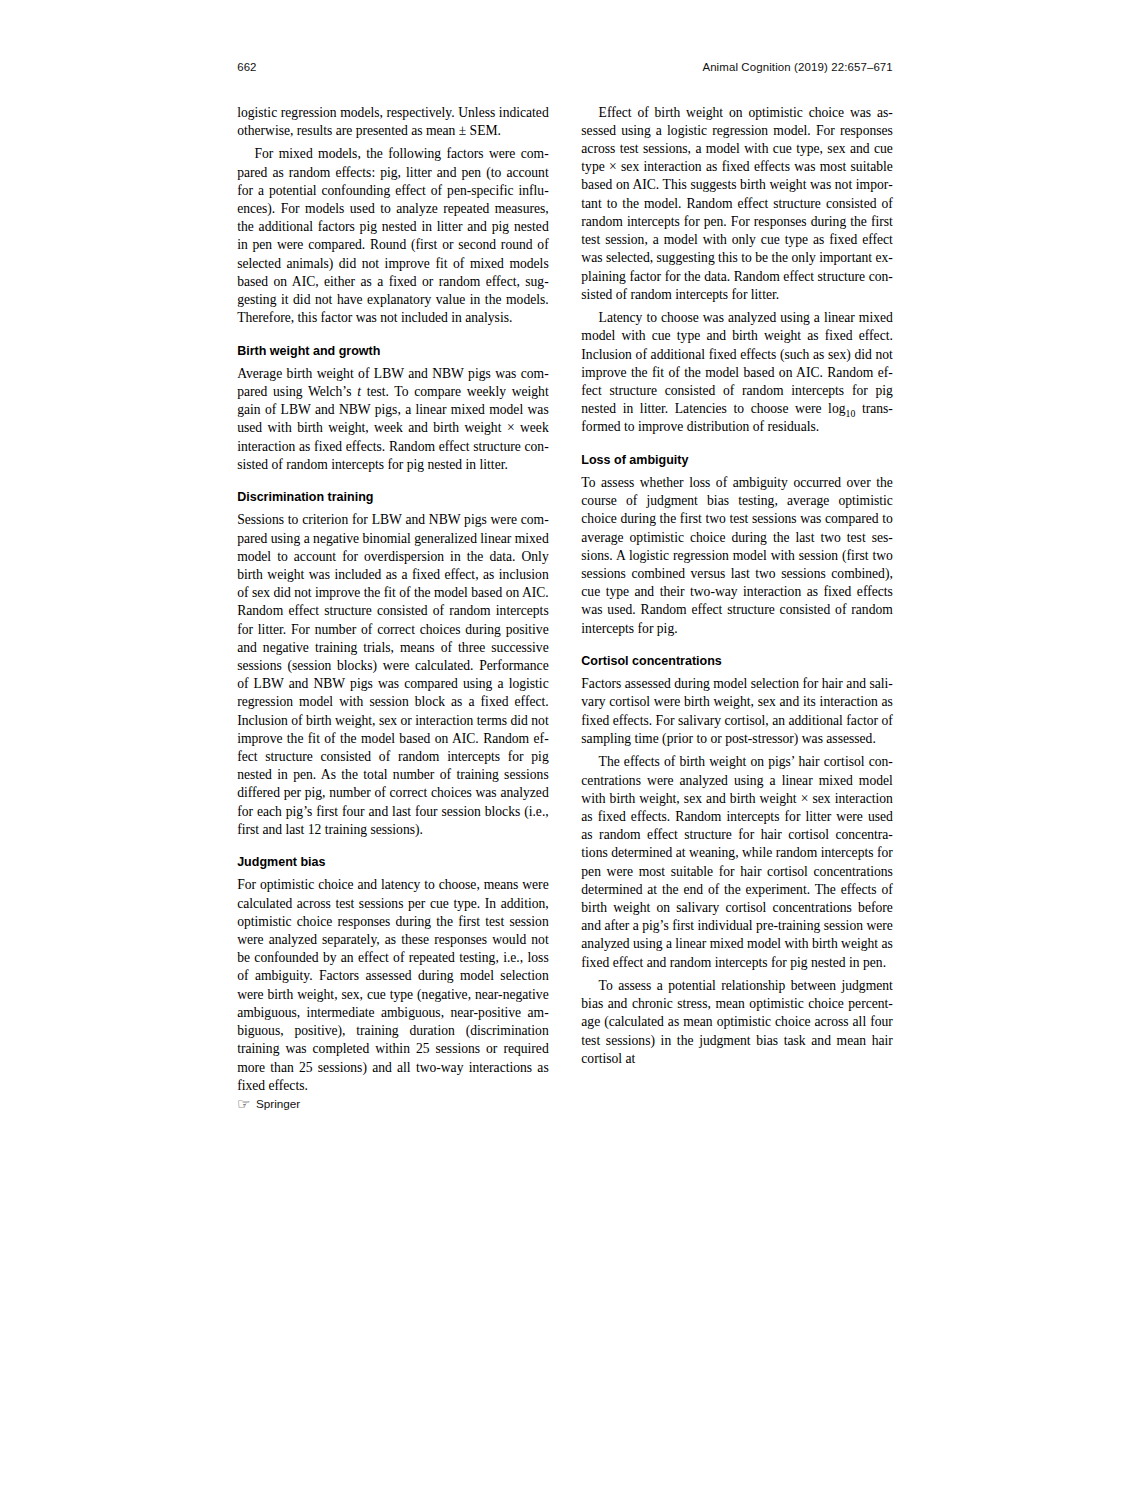662 Animal Cognition (2019) 22:657–671
logistic regression models, respectively. Unless indicated otherwise, results are presented as mean ± SEM.
For mixed models, the following factors were compared as random effects: pig, litter and pen (to account for a potential confounding effect of pen-specific influences). For models used to analyze repeated measures, the additional factors pig nested in litter and pig nested in pen were compared. Round (first or second round of selected animals) did not improve fit of mixed models based on AIC, either as a fixed or random effect, suggesting it did not have explanatory value in the models. Therefore, this factor was not included in analysis.
Birth weight and growth
Average birth weight of LBW and NBW pigs was compared using Welch’s t test. To compare weekly weight gain of LBW and NBW pigs, a linear mixed model was used with birth weight, week and birth weight × week interaction as fixed effects. Random effect structure consisted of random intercepts for pig nested in litter.
Discrimination training
Sessions to criterion for LBW and NBW pigs were compared using a negative binomial generalized linear mixed model to account for overdispersion in the data. Only birth weight was included as a fixed effect, as inclusion of sex did not improve the fit of the model based on AIC. Random effect structure consisted of random intercepts for litter. For number of correct choices during positive and negative training trials, means of three successive sessions (session blocks) were calculated. Performance of LBW and NBW pigs was compared using a logistic regression model with session block as a fixed effect. Inclusion of birth weight, sex or interaction terms did not improve the fit of the model based on AIC. Random effect structure consisted of random intercepts for pig nested in pen. As the total number of training sessions differed per pig, number of correct choices was analyzed for each pig’s first four and last four session blocks (i.e., first and last 12 training sessions).
Judgment bias
For optimistic choice and latency to choose, means were calculated across test sessions per cue type. In addition, optimistic choice responses during the first test session were analyzed separately, as these responses would not be confounded by an effect of repeated testing, i.e., loss of ambiguity. Factors assessed during model selection were birth weight, sex, cue type (negative, near-negative ambiguous, intermediate ambiguous, near-positive ambiguous, positive), training duration (discrimination training was completed within 25 sessions or required more than 25 sessions) and all two-way interactions as fixed effects.
Effect of birth weight on optimistic choice was assessed using a logistic regression model. For responses across test sessions, a model with cue type, sex and cue type × sex interaction as fixed effects was most suitable based on AIC. This suggests birth weight was not important to the model. Random effect structure consisted of random intercepts for pen. For responses during the first test session, a model with only cue type as fixed effect was selected, suggesting this to be the only important explaining factor for the data. Random effect structure consisted of random intercepts for litter.
Latency to choose was analyzed using a linear mixed model with cue type and birth weight as fixed effect. Inclusion of additional fixed effects (such as sex) did not improve the fit of the model based on AIC. Random effect structure consisted of random intercepts for pig nested in litter. Latencies to choose were log10 transformed to improve distribution of residuals.
Loss of ambiguity
To assess whether loss of ambiguity occurred over the course of judgment bias testing, average optimistic choice during the first two test sessions was compared to average optimistic choice during the last two test sessions. A logistic regression model with session (first two sessions combined versus last two sessions combined), cue type and their two-way interaction as fixed effects was used. Random effect structure consisted of random intercepts for pig.
Cortisol concentrations
Factors assessed during model selection for hair and salivary cortisol were birth weight, sex and its interaction as fixed effects. For salivary cortisol, an additional factor of sampling time (prior to or post-stressor) was assessed.
The effects of birth weight on pigs’ hair cortisol concentrations were analyzed using a linear mixed model with birth weight, sex and birth weight × sex interaction as fixed effects. Random intercepts for litter were used as random effect structure for hair cortisol concentrations determined at weaning, while random intercepts for pen were most suitable for hair cortisol concentrations determined at the end of the experiment. The effects of birth weight on salivary cortisol concentrations before and after a pig’s first individual pre-training session were analyzed using a linear mixed model with birth weight as fixed effect and random intercepts for pig nested in pen.
To assess a potential relationship between judgment bias and chronic stress, mean optimistic choice percentage (calculated as mean optimistic choice across all four test sessions) in the judgment bias task and mean hair cortisol at
☞ Springer